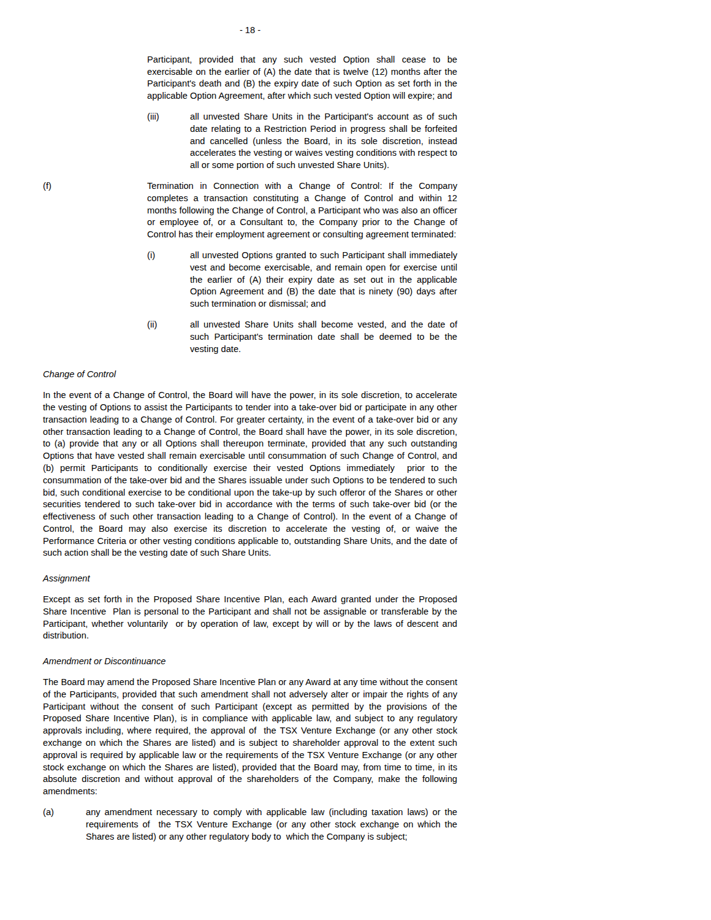- 18 -
Participant, provided that any such vested Option shall cease to be exercisable on the earlier of (A) the date that is twelve (12) months after the Participant's death and (B) the expiry date of such Option as set forth in the applicable Option Agreement, after which such vested Option will expire; and
(iii)
all unvested Share Units in the Participant's account as of such date relating to a Restriction Period in progress shall be forfeited and cancelled (unless the Board, in its sole discretion, instead accelerates the vesting or waives vesting conditions with respect to all or some portion of such unvested Share Units).
(f)
Termination in Connection with a Change of Control: If the Company completes a transaction constituting a Change of Control and within 12 months following the Change of Control, a Participant who was also an officer or employee of, or a Consultant to, the Company prior to the Change of Control has their employment agreement or consulting agreement terminated:
(i)
all unvested Options granted to such Participant shall immediately vest and become exercisable, and remain open for exercise until the earlier of (A) their expiry date as set out in the applicable Option Agreement and (B) the date that is ninety (90) days after such termination or dismissal; and
(ii)
all unvested Share Units shall become vested, and the date of such Participant's termination date shall be deemed to be the vesting date.
Change of Control
In the event of a Change of Control, the Board will have the power, in its sole discretion, to accelerate the vesting of Options to assist the Participants to tender into a take-over bid or participate in any other transaction leading to a Change of Control. For greater certainty, in the event of a take-over bid or any other transaction leading to a Change of Control, the Board shall have the power, in its sole discretion, to (a) provide that any or all Options shall thereupon terminate, provided that any such outstanding Options that have vested shall remain exercisable until consummation of such Change of Control, and (b) permit Participants to conditionally exercise their vested Options immediately prior to the consummation of the take-over bid and the Shares issuable under such Options to be tendered to such bid, such conditional exercise to be conditional upon the take-up by such offeror of the Shares or other securities tendered to such take-over bid in accordance with the terms of such take-over bid (or the effectiveness of such other transaction leading to a Change of Control). In the event of a Change of Control, the Board may also exercise its discretion to accelerate the vesting of, or waive the Performance Criteria or other vesting conditions applicable to, outstanding Share Units, and the date of such action shall be the vesting date of such Share Units.
Assignment
Except as set forth in the Proposed Share Incentive Plan, each Award granted under the Proposed Share Incentive Plan is personal to the Participant and shall not be assignable or transferable by the Participant, whether voluntarily or by operation of law, except by will or by the laws of descent and distribution.
Amendment or Discontinuance
The Board may amend the Proposed Share Incentive Plan or any Award at any time without the consent of the Participants, provided that such amendment shall not adversely alter or impair the rights of any Participant without the consent of such Participant (except as permitted by the provisions of the Proposed Share Incentive Plan), is in compliance with applicable law, and subject to any regulatory approvals including, where required, the approval of the TSX Venture Exchange (or any other stock exchange on which the Shares are listed) and is subject to shareholder approval to the extent such approval is required by applicable law or the requirements of the TSX Venture Exchange (or any other stock exchange on which the Shares are listed), provided that the Board may, from time to time, in its absolute discretion and without approval of the shareholders of the Company, make the following amendments:
(a)
any amendment necessary to comply with applicable law (including taxation laws) or the requirements of the TSX Venture Exchange (or any other stock exchange on which the Shares are listed) or any other regulatory body to which the Company is subject;